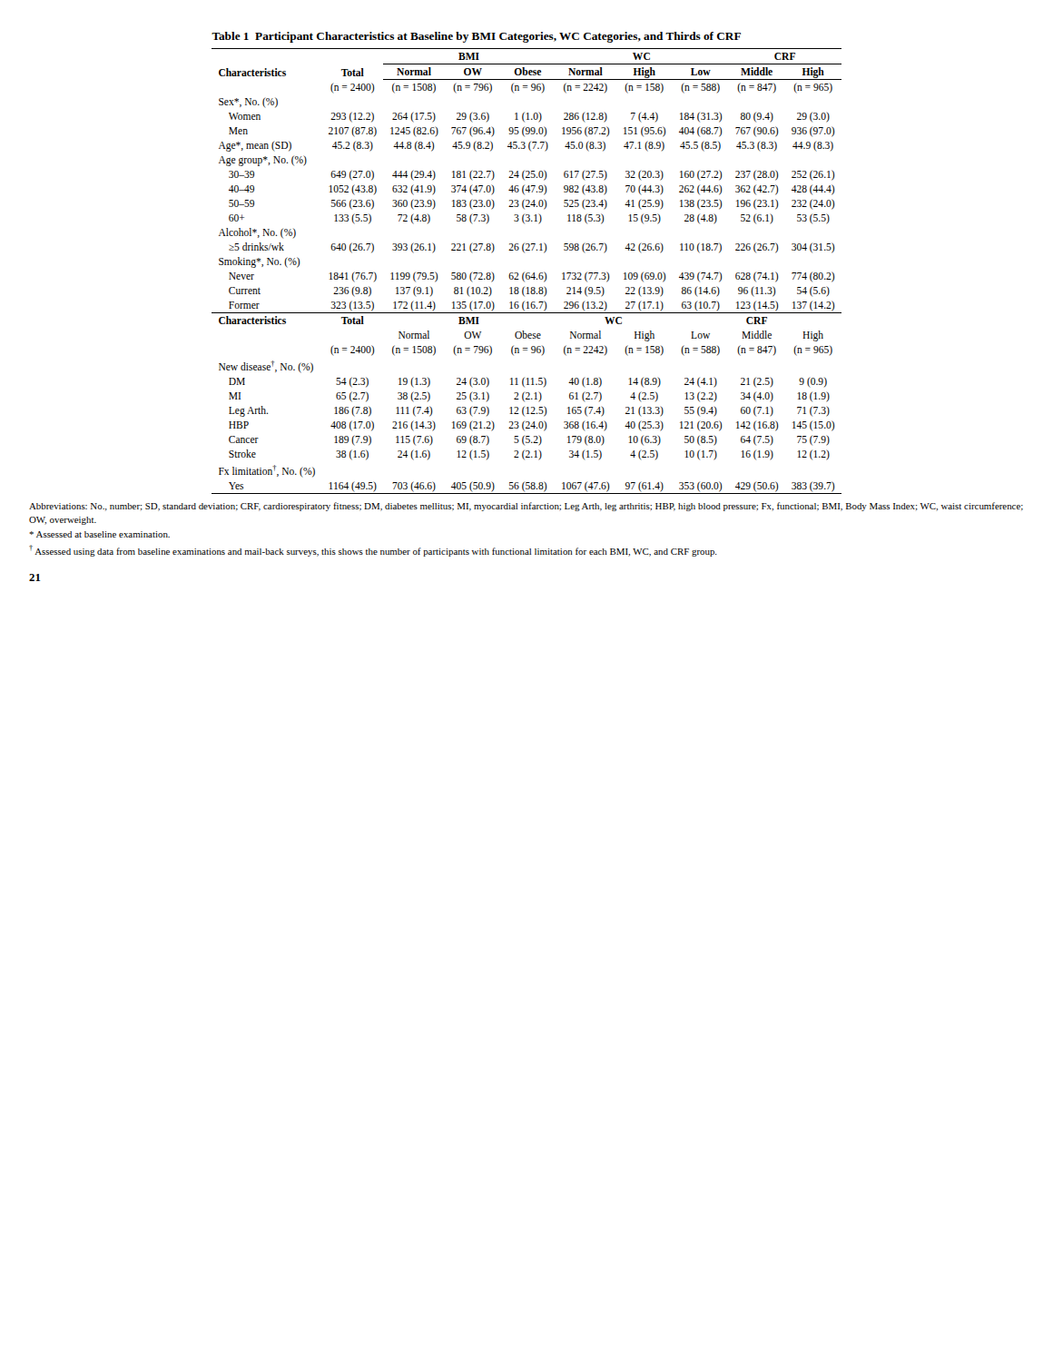Table 1 Participant Characteristics at Baseline by BMI Categories, WC Categories, and Thirds of CRF
| Characteristics | Total | BMI | WC | CRF |
| --- | --- | --- | --- | --- |
| Normal | OW | Obese | Normal | High | Low | Middle | High |
| | (n = 2400) | (n = 1508) | (n = 796) | (n = 96) | (n = 2242) | (n = 158) | (n = 588) | (n = 847) | (n = 965) |
| Sex*, No. (%) | | | | | | | | | |
| Women | 293 (12.2) | 264 (17.5) | 29 (3.6) | 1 (1.0) | 286 (12.8) | 7 (4.4) | 184 (31.3) | 80 (9.4) | 29 (3.0) |
| Men | 2107 (87.8) | 1245 (82.6) | 767 (96.4) | 95 (99.0) | 1956 (87.2) | 151 (95.6) | 404 (68.7) | 767 (90.6) | 936 (97.0) |
| Age*, mean (SD) | 45.2 (8.3) | 44.8 (8.4) | 45.9 (8.2) | 45.3 (7.7) | 45.0 (8.3) | 47.1 (8.9) | 45.5 (8.5) | 45.3 (8.3) | 44.9 (8.3) |
| Age group*, No. (%) | | | | | | | | | |
| 30–39 | 649 (27.0) | 444 (29.4) | 181 (22.7) | 24 (25.0) | 617 (27.5) | 32 (20.3) | 160 (27.2) | 237 (28.0) | 252 (26.1) |
| 40–49 | 1052 (43.8) | 632 (41.9) | 374 (47.0) | 46 (47.9) | 982 (43.8) | 70 (44.3) | 262 (44.6) | 362 (42.7) | 428 (44.4) |
| 50–59 | 566 (23.6) | 360 (23.9) | 183 (23.0) | 23 (24.0) | 525 (23.4) | 41 (25.9) | 138 (23.5) | 196 (23.1) | 232 (24.0) |
| 60+ | 133 (5.5) | 72 (4.8) | 58 (7.3) | 3 (3.1) | 118 (5.3) | 15 (9.5) | 28 (4.8) | 52 (6.1) | 53 (5.5) |
| Alcohol*, No. (%) | | | | | | | | | |
| ≥5 drinks/wk | 640 (26.7) | 393 (26.1) | 221 (27.8) | 26 (27.1) | 598 (26.7) | 42 (26.6) | 110 (18.7) | 226 (26.7) | 304 (31.5) |
| Smoking*, No. (%) | | | | | | | | | |
| Never | 1841 (76.7) | 1199 (79.5) | 580 (72.8) | 62 (64.6) | 1732 (77.3) | 109 (69.0) | 439 (74.7) | 628 (74.1) | 774 (80.2) |
| Current | 236 (9.8) | 137 (9.1) | 81 (10.2) | 18 (18.8) | 214 (9.5) | 22 (13.9) | 86 (14.6) | 96 (11.3) | 54 (5.6) |
| Former | 323 (13.5) | 172 (11.4) | 135 (17.0) | 16 (16.7) | 296 (13.2) | 27 (17.1) | 63 (10.7) | 123 (14.5) | 137 (14.2) |
| Characteristics | Total | BMI | WC | CRF |
| | | Normal | OW | Obese | Normal | High | Low | Middle | High |
| | (n = 2400) | (n = 1508) | (n = 796) | (n = 96) | (n = 2242) | (n = 158) | (n = 588) | (n = 847) | (n = 965) |
| New disease † , No. (%) | | | | | | | | | |
| DM | 54 (2.3) | 19 (1.3) | 24 (3.0) | 11 (11.5) | 40 (1.8) | 14 (8.9) | 24 (4.1) | 21 (2.5) | 9 (0.9) |
| MI | 65 (2.7) | 38 (2.5) | 25 (3.1) | 2 (2.1) | 61 (2.7) | 4 (2.5) | 13 (2.2) | 34 (4.0) | 18 (1.9) |
| Leg Arth. | 186 (7.8) | 111 (7.4) | 63 (7.9) | 12 (12.5) | 165 (7.4) | 21 (13.3) | 55 (9.4) | 60 (7.1) | 71 (7.3) |
| HBP | 408 (17.0) | 216 (14.3) | 169 (21.2) | 23 (24.0) | 368 (16.4) | 40 (25.3) | 121 (20.6) | 142 (16.8) | 145 (15.0) |
| Cancer | 189 (7.9) | 115 (7.6) | 69 (8.7) | 5 (5.2) | 179 (8.0) | 10 (6.3) | 50 (8.5) | 64 (7.5) | 75 (7.9) |
| Stroke | 38 (1.6) | 24 (1.6) | 12 (1.5) | 2 (2.1) | 34 (1.5) | 4 (2.5) | 10 (1.7) | 16 (1.9) | 12 (1.2) |
| Fx limitation † , No. (%) | | | | | | | | | |
| Yes | 1164 (49.5) | 703 (46.6) | 405 (50.9) | 56 (58.8) | 1067 (47.6) | 97 (61.4) | 353 (60.0) | 429 (50.6) | 383 (39.7) |
Abbreviations: No., number; SD, standard deviation; CRF, cardiorespiratory fitness; DM, diabetes mellitus; MI, myocardial infarction; Leg Arth, leg arthritis; HBP, high blood pressure; Fx, functional; BMI, Body Mass Index; WC, waist circumference; OW, overweight.
* Assessed at baseline examination.
† Assessed using data from baseline examinations and mail-back surveys, this shows the number of participants with functional limitation for each BMI, WC, and CRF group.
21